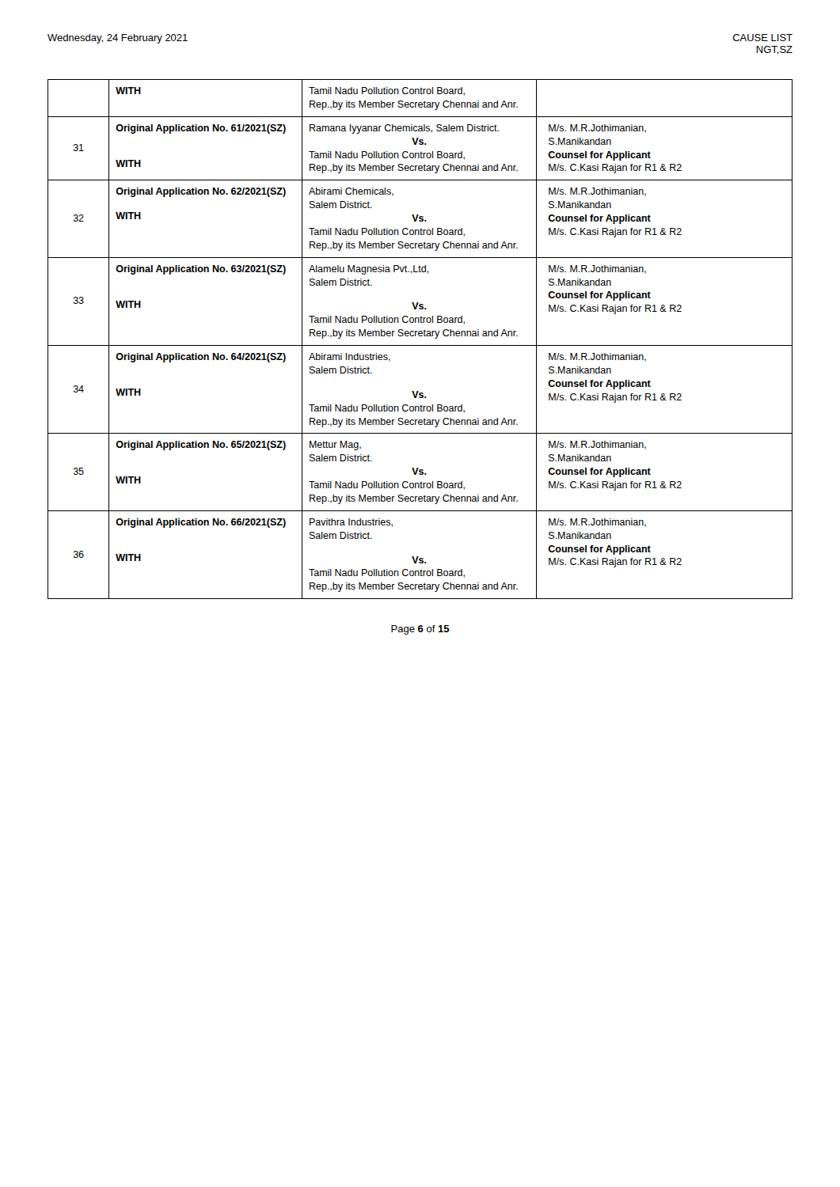Wednesday, 24 February 2021
CAUSE LIST
NGT,SZ
| | WITH | Tamil Nadu Pollution Control Board, Rep.,by its Member Secretary Chennai and Anr. | |
| 31 | Original Application No. 61/2021(SZ) WITH | Ramana Iyyanar Chemicals, Salem District. Vs. Tamil Nadu Pollution Control Board, Rep.,by its Member Secretary Chennai and Anr. | M/s. M.R.Jothimanian, S.Manikandan Counsel for Applicant M/s. C.Kasi Rajan for R1 & R2 |
| 32 | Original Application No. 62/2021(SZ) WITH | Abirami Chemicals, Salem District. Vs. Tamil Nadu Pollution Control Board, Rep.,by its Member Secretary Chennai and Anr. | M/s. M.R.Jothimanian, S.Manikandan Counsel for Applicant M/s. C.Kasi Rajan for R1 & R2 |
| 33 | Original Application No. 63/2021(SZ) WITH | Alamelu Magnesia Pvt.,Ltd, Salem District. Vs. Tamil Nadu Pollution Control Board, Rep.,by its Member Secretary Chennai and Anr. | M/s. M.R.Jothimanian, S.Manikandan Counsel for Applicant M/s. C.Kasi Rajan for R1 & R2 |
| 34 | Original Application No. 64/2021(SZ) WITH | Abirami Industries, Salem District. Vs. Tamil Nadu Pollution Control Board, Rep.,by its Member Secretary Chennai and Anr. | M/s. M.R.Jothimanian, S.Manikandan Counsel for Applicant M/s. C.Kasi Rajan for R1 & R2 |
| 35 | Original Application No. 65/2021(SZ) WITH | Mettur Mag, Salem District. Vs. Tamil Nadu Pollution Control Board, Rep.,by its Member Secretary Chennai and Anr. | M/s. M.R.Jothimanian, S.Manikandan Counsel for Applicant M/s. C.Kasi Rajan for R1 & R2 |
| 36 | Original Application No. 66/2021(SZ) WITH | Pavithra Industries, Salem District. Vs. Tamil Nadu Pollution Control Board, Rep.,by its Member Secretary Chennai and Anr. | M/s. M.R.Jothimanian, S.Manikandan Counsel for Applicant M/s. C.Kasi Rajan for R1 & R2 |
Page 6 of 15